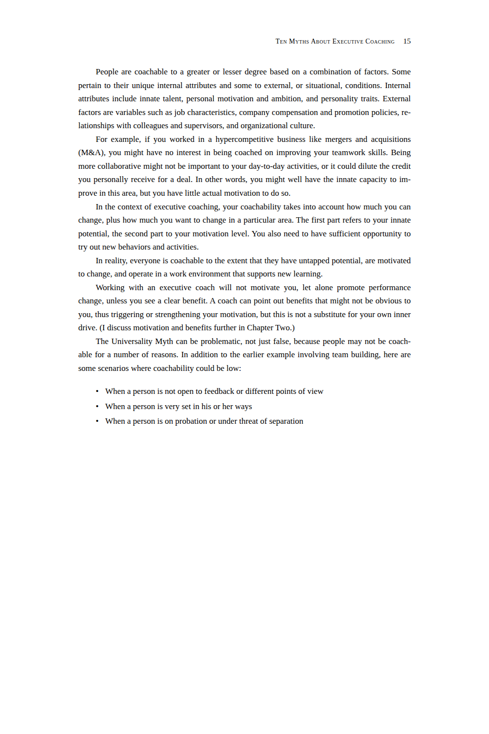Ten Myths About Executive Coaching15
People are coachable to a greater or lesser degree based on a combination of factors. Some pertain to their unique internal attributes and some to external, or situational, conditions. Internal attributes include innate talent, personal motivation and ambition, and personality traits. External factors are variables such as job characteristics, company compensation and promotion policies, relationships with colleagues and supervisors, and organizational culture.
For example, if you worked in a hypercompetitive business like mergers and acquisitions (M&A), you might have no interest in being coached on improving your teamwork skills. Being more collaborative might not be important to your day-to-day activities, or it could dilute the credit you personally receive for a deal. In other words, you might well have the innate capacity to improve in this area, but you have little actual motivation to do so.
In the context of executive coaching, your coachability takes into account how much you can change, plus how much you want to change in a particular area. The first part refers to your innate potential, the second part to your motivation level. You also need to have sufficient opportunity to try out new behaviors and activities.
In reality, everyone is coachable to the extent that they have untapped potential, are motivated to change, and operate in a work environment that supports new learning.
Working with an executive coach will not motivate you, let alone promote performance change, unless you see a clear benefit. A coach can point out benefits that might not be obvious to you, thus triggering or strengthening your motivation, but this is not a substitute for your own inner drive. (I discuss motivation and benefits further in Chapter Two.)
The Universality Myth can be problematic, not just false, because people may not be coachable for a number of reasons. In addition to the earlier example involving team building, here are some scenarios where coachability could be low:
When a person is not open to feedback or different points of view
When a person is very set in his or her ways
When a person is on probation or under threat of separation